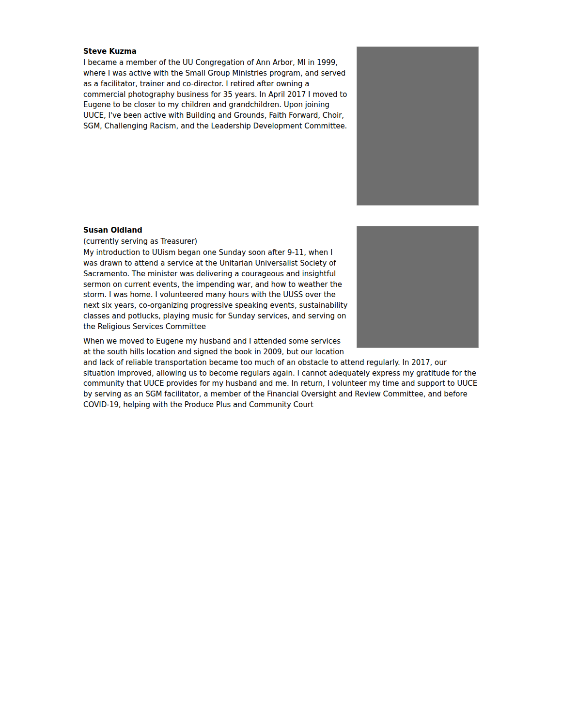Steve Kuzma
I became a member of the UU Congregation of Ann Arbor, MI in 1999, where I was active with the Small Group Ministries program, and served as a facilitator, trainer and co-director. I retired after owning a commercial photography business for 35 years. In April 2017 I moved to Eugene to be closer to my children and grandchildren. Upon joining UUCE, I've been active with Building and Grounds, Faith Forward, Choir, SGM, Challenging Racism, and the Leadership Development Committee.
Susan Oldland
(currently serving as Treasurer)
My introduction to UUism began one Sunday soon after 9-11, when I was drawn to attend a service at the Unitarian Universalist Society of Sacramento. The minister was delivering a courageous and insightful sermon on current events, the impending war, and how to weather the storm. I was home. I volunteered many hours with the UUSS over the next six years, co-organizing progressive speaking events, sustainability classes and potlucks, playing music for Sunday services, and serving on the Religious Services Committee
When we moved to Eugene my husband and I attended some services at the south hills location and signed the book in 2009, but our location and lack of reliable transportation became too much of an obstacle to attend regularly. In 2017, our situation improved, allowing us to become regulars again. I cannot adequately express my gratitude for the community that UUCE provides for my husband and me. In return, I volunteer my time and support to UUCE by serving as an SGM facilitator, a member of the Financial Oversight and Review Committee, and before COVID-19, helping with the Produce Plus and Community Court